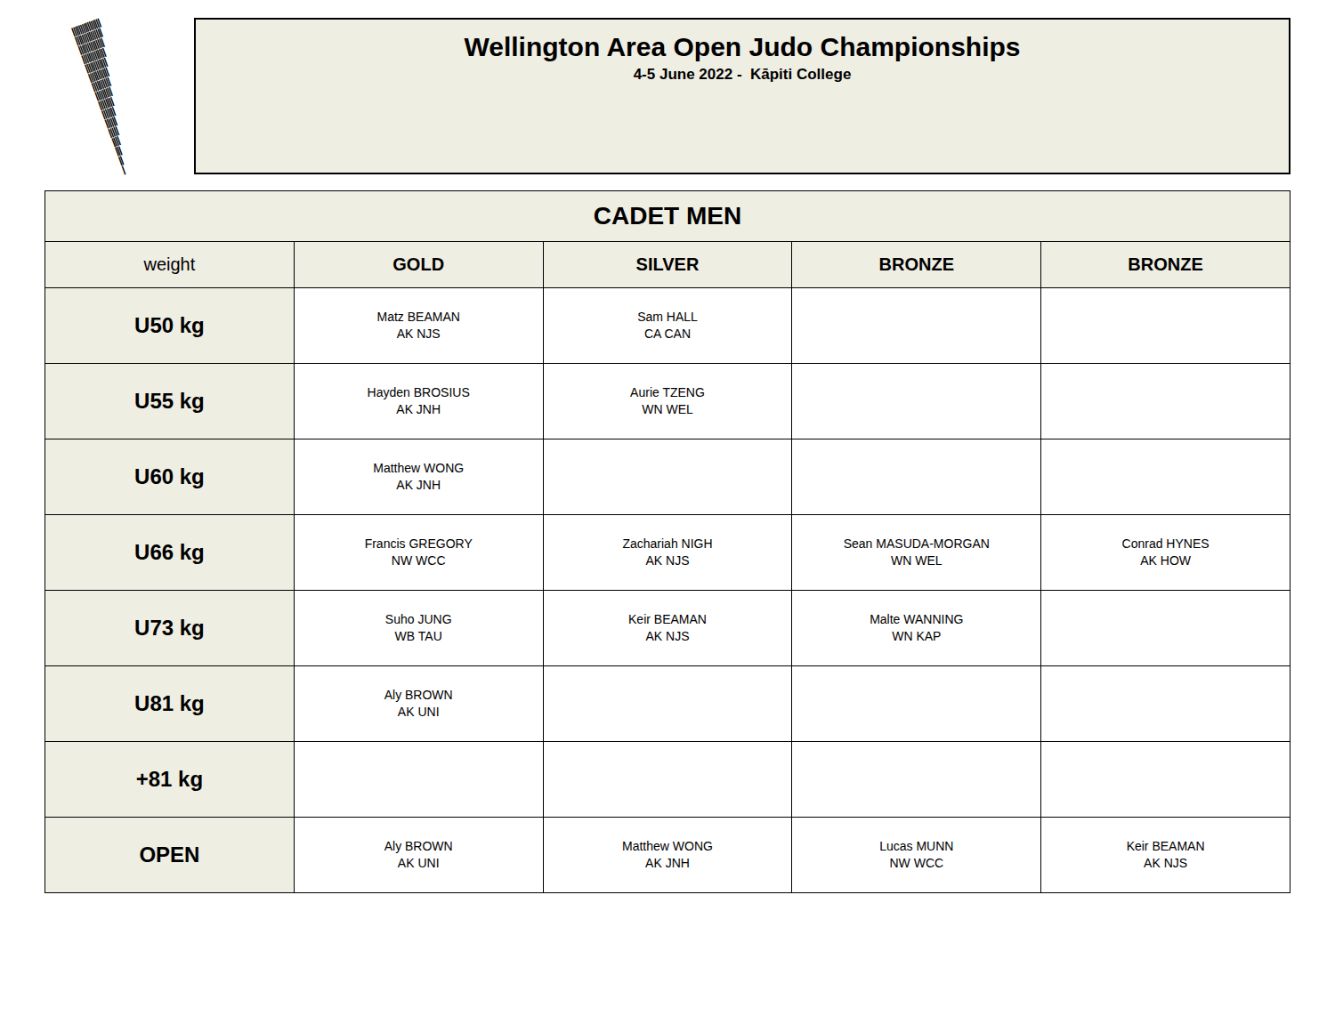||||||||||||||||
|||||||||||||||
||||||||||||||
|||||||||||||
||||||||||||
|||||||||||
||||||||||
|||||||||
||||||||
|||||||
||||||
|||||
||||
|||
||
|
Wellington Area Open Judo Championships
4-5 June 2022 - Kāpiti College
CADET MEN
| weight | GOLD | SILVER | BRONZE | BRONZE |
| --- | --- | --- | --- | --- |
| U50 kg | Matz BEAMAN AK NJS | Sam HALL CA CAN | | |
| U55 kg | Hayden BROSIUS AK JNH | Aurie TZENG WN WEL | | |
| U60 kg | Matthew WONG AK JNH | | | |
| U66 kg | Francis GREGORY NW WCC | Zachariah NIGH AK NJS | Sean MASUDA-MORGAN WN WEL | Conrad HYNES AK HOW |
| U73 kg | Suho JUNG WB TAU | Keir BEAMAN AK NJS | Malte WANNING WN KAP | |
| U81 kg | Aly BROWN AK UNI | | | |
| +81 kg | | | | |
| OPEN | Aly BROWN AK UNI | Matthew WONG AK JNH | Lucas MUNN NW WCC | Keir BEAMAN AK NJS |